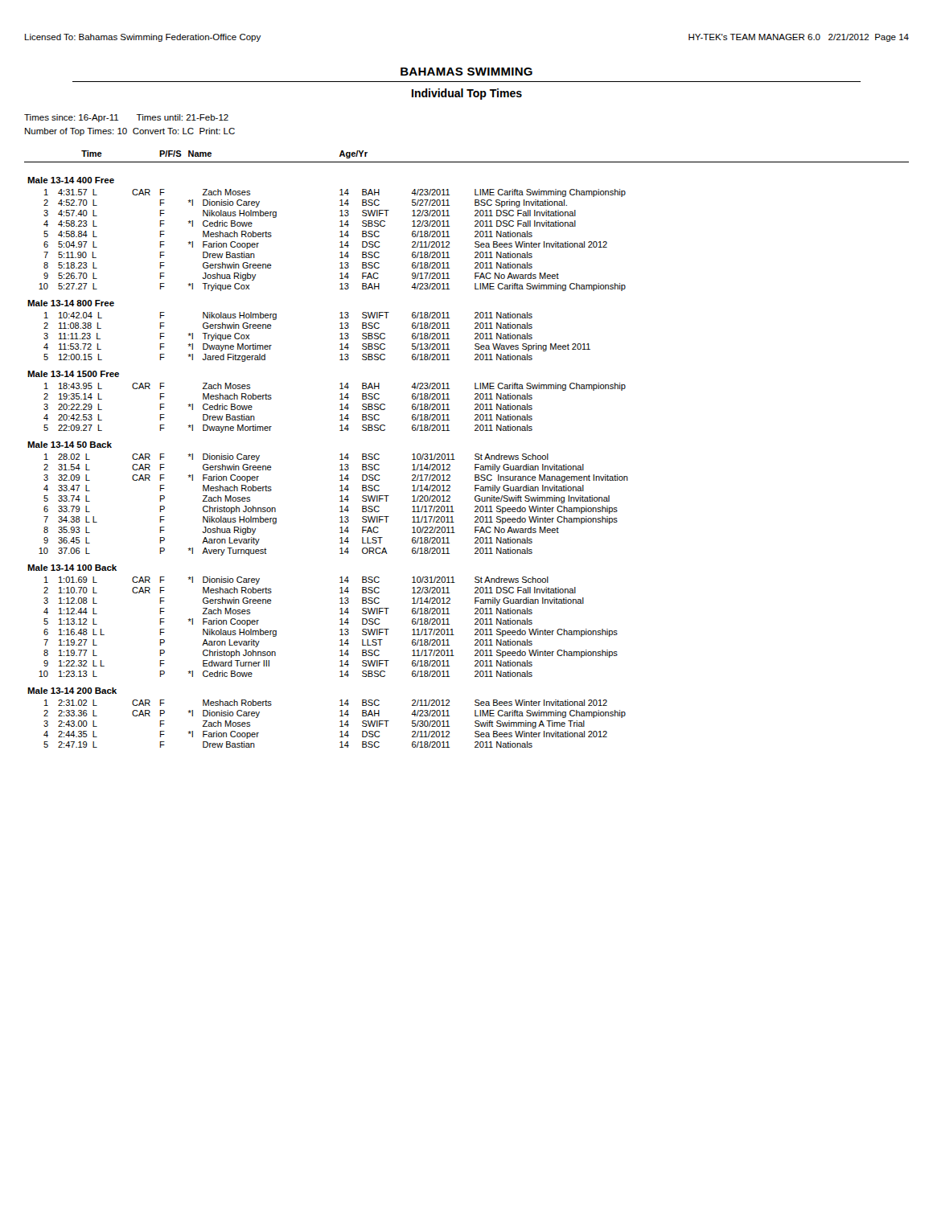Licensed To: Bahamas Swimming Federation-Office Copy
HY-TEK's TEAM MANAGER 6.0 2/21/2012 Page 14
BAHAMAS SWIMMING
Individual Top Times
Times since: 16-Apr-11 Times until: 21-Feb-12
Number of Top Times: 10 Convert To: LC Print: LC
| | Time | | P/F/S | Name | Age/Yr | | |
| --- | --- | --- | --- | --- | --- | --- | --- |
| Male 13-14 400 Free |
| 1 | 4:31.57 L | CAR | F | | Zach Moses | 14 | BAH | 4/23/2011 | LIME Carifta Swimming Championship |
| 2 | 4:52.70 L | | F | *I | Dionisio Carey | 14 | BSC | 5/27/2011 | BSC Spring Invitational. |
| 3 | 4:57.40 L | | F | | Nikolaus Holmberg | 13 | SWIFT | 12/3/2011 | 2011 DSC Fall Invitational |
| 4 | 4:58.23 L | | F | *I | Cedric Bowe | 14 | SBSC | 12/3/2011 | 2011 DSC Fall Invitational |
| 5 | 4:58.84 L | | F | | Meshach Roberts | 14 | BSC | 6/18/2011 | 2011 Nationals |
| 6 | 5:04.97 L | | F | *I | Farion Cooper | 14 | DSC | 2/11/2012 | Sea Bees Winter Invitational 2012 |
| 7 | 5:11.90 L | | F | | Drew Bastian | 14 | BSC | 6/18/2011 | 2011 Nationals |
| 8 | 5:18.23 L | | F | | Gershwin Greene | 13 | BSC | 6/18/2011 | 2011 Nationals |
| 9 | 5:26.70 L | | F | | Joshua Rigby | 14 | FAC | 9/17/2011 | FAC No Awards Meet |
| 10 | 5:27.27 L | | F | *I | Tryique Cox | 13 | BAH | 4/23/2011 | LIME Carifta Swimming Championship |
| Male 13-14 800 Free |
| 1 | 10:42.04 L | | F | | Nikolaus Holmberg | 13 | SWIFT | 6/18/2011 | 2011 Nationals |
| 2 | 11:08.38 L | | F | | Gershwin Greene | 13 | BSC | 6/18/2011 | 2011 Nationals |
| 3 | 11:11.23 L | | F | *I | Tryique Cox | 13 | SBSC | 6/18/2011 | 2011 Nationals |
| 4 | 11:53.72 L | | F | *I | Dwayne Mortimer | 14 | SBSC | 5/13/2011 | Sea Waves Spring Meet 2011 |
| 5 | 12:00.15 L | | F | *I | Jared Fitzgerald | 13 | SBSC | 6/18/2011 | 2011 Nationals |
| Male 13-14 1500 Free |
| 1 | 18:43.95 L | CAR | F | | Zach Moses | 14 | BAH | 4/23/2011 | LIME Carifta Swimming Championship |
| 2 | 19:35.14 L | | F | | Meshach Roberts | 14 | BSC | 6/18/2011 | 2011 Nationals |
| 3 | 20:22.29 L | | F | *I | Cedric Bowe | 14 | SBSC | 6/18/2011 | 2011 Nationals |
| 4 | 20:42.53 L | | F | | Drew Bastian | 14 | BSC | 6/18/2011 | 2011 Nationals |
| 5 | 22:09.27 L | | F | *I | Dwayne Mortimer | 14 | SBSC | 6/18/2011 | 2011 Nationals |
| Male 13-14 50 Back |
| 1 | 28.02 L | CAR | F | *I | Dionisio Carey | 14 | BSC | 10/31/2011 | St Andrews School |
| 2 | 31.54 L | CAR | F | | Gershwin Greene | 13 | BSC | 1/14/2012 | Family Guardian Invitational |
| 3 | 32.09 L | CAR | F | *I | Farion Cooper | 14 | DSC | 2/17/2012 | BSC Insurance Management Invitation |
| 4 | 33.47 L | | F | | Meshach Roberts | 14 | BSC | 1/14/2012 | Family Guardian Invitational |
| 5 | 33.74 L | | P | | Zach Moses | 14 | SWIFT | 1/20/2012 | Gunite/Swift Swimming Invitational |
| 6 | 33.79 L | | P | | Christoph Johnson | 14 | BSC | 11/17/2011 | 2011 Speedo Winter Championships |
| 7 | 34.38 L L | | F | | Nikolaus Holmberg | 13 | SWIFT | 11/17/2011 | 2011 Speedo Winter Championships |
| 8 | 35.93 L | | F | | Joshua Rigby | 14 | FAC | 10/22/2011 | FAC No Awards Meet |
| 9 | 36.45 L | | P | | Aaron Levarity | 14 | LLST | 6/18/2011 | 2011 Nationals |
| 10 | 37.06 L | | P | *I | Avery Turnquest | 14 | ORCA | 6/18/2011 | 2011 Nationals |
| Male 13-14 100 Back |
| 1 | 1:01.69 L | CAR | F | *I | Dionisio Carey | 14 | BSC | 10/31/2011 | St Andrews School |
| 2 | 1:10.70 L | CAR | F | | Meshach Roberts | 14 | BSC | 12/3/2011 | 2011 DSC Fall Invitational |
| 3 | 1:12.08 L | | F | | Gershwin Greene | 13 | BSC | 1/14/2012 | Family Guardian Invitational |
| 4 | 1:12.44 L | | F | | Zach Moses | 14 | SWIFT | 6/18/2011 | 2011 Nationals |
| 5 | 1:13.12 L | | F | *I | Farion Cooper | 14 | DSC | 6/18/2011 | 2011 Nationals |
| 6 | 1:16.48 L L | | F | | Nikolaus Holmberg | 13 | SWIFT | 11/17/2011 | 2011 Speedo Winter Championships |
| 7 | 1:19.27 L | | P | | Aaron Levarity | 14 | LLST | 6/18/2011 | 2011 Nationals |
| 8 | 1:19.77 L | | P | | Christoph Johnson | 14 | BSC | 11/17/2011 | 2011 Speedo Winter Championships |
| 9 | 1:22.32 L L | | F | | Edward Turner III | 14 | SWIFT | 6/18/2011 | 2011 Nationals |
| 10 | 1:23.13 L | | P | *I | Cedric Bowe | 14 | SBSC | 6/18/2011 | 2011 Nationals |
| Male 13-14 200 Back |
| 1 | 2:31.02 L | CAR | F | | Meshach Roberts | 14 | BSC | 2/11/2012 | Sea Bees Winter Invitational 2012 |
| 2 | 2:33.36 L | CAR | P | *I | Dionisio Carey | 14 | BAH | 4/23/2011 | LIME Carifta Swimming Championship |
| 3 | 2:43.00 L | | F | | Zach Moses | 14 | SWIFT | 5/30/2011 | Swift Swimming A Time Trial |
| 4 | 2:44.35 L | | F | *I | Farion Cooper | 14 | DSC | 2/11/2012 | Sea Bees Winter Invitational 2012 |
| 5 | 2:47.19 L | | F | | Drew Bastian | 14 | BSC | 6/18/2011 | 2011 Nationals |